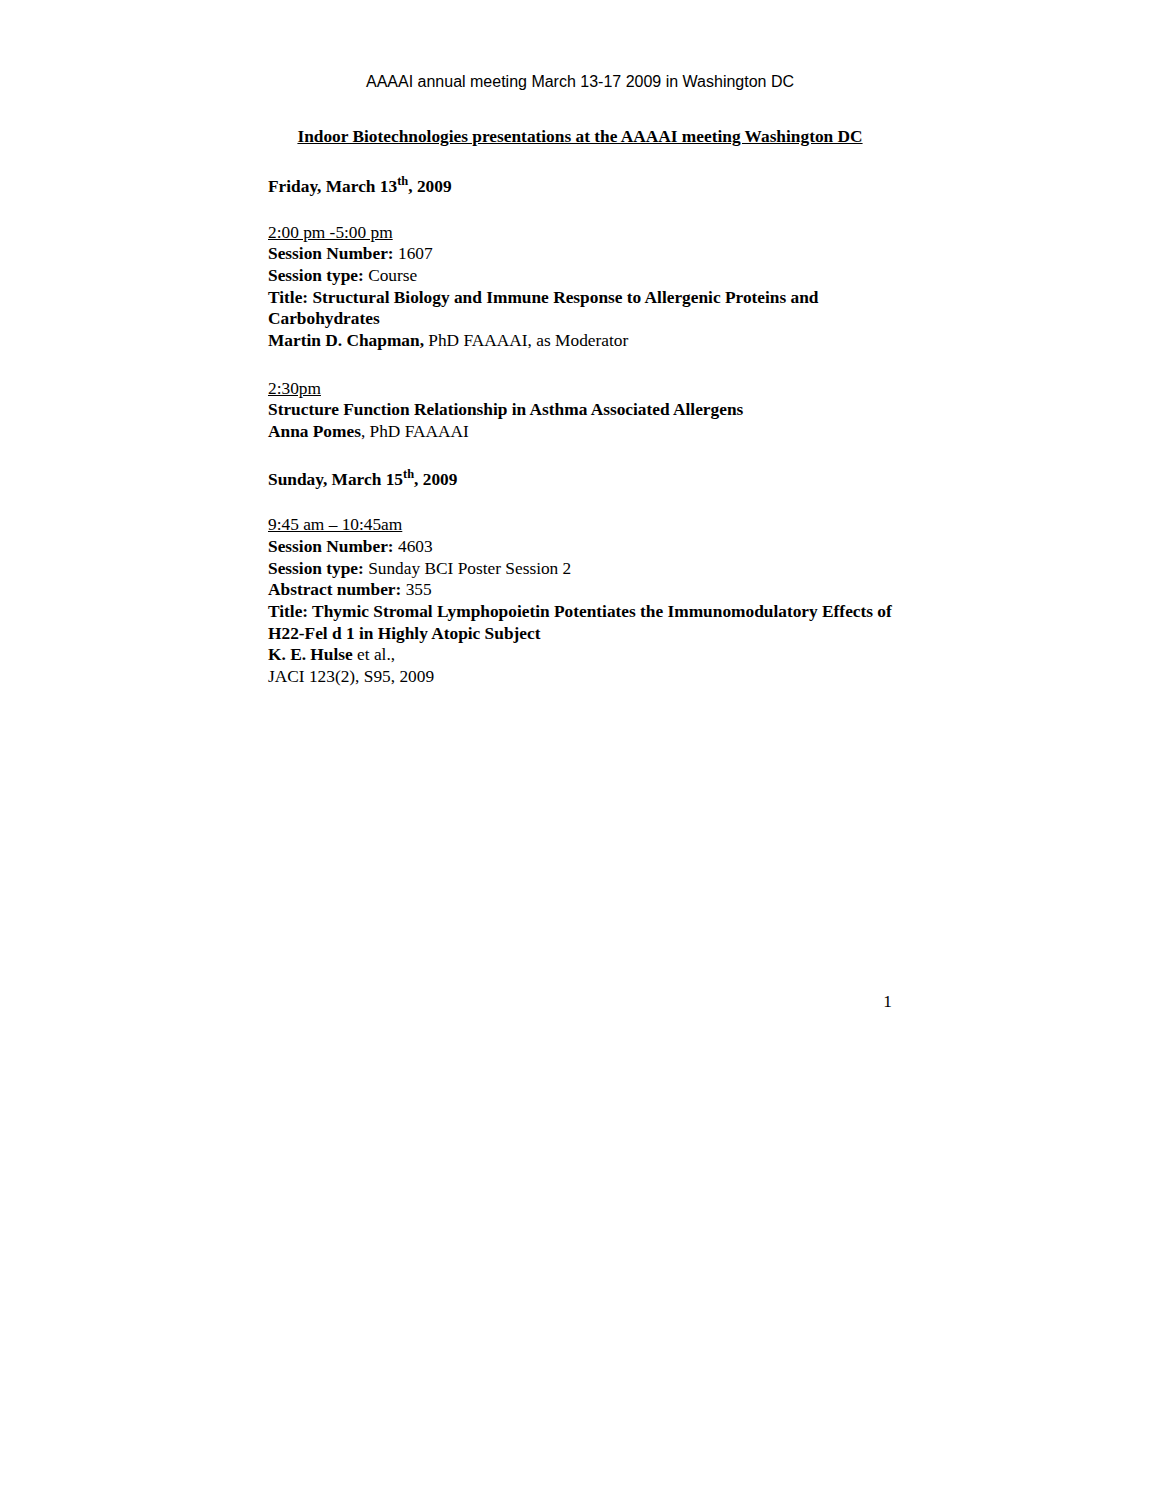AAAAI annual meeting March 13-17 2009 in Washington DC
Indoor Biotechnologies presentations at the AAAAI meeting Washington DC
Friday, March 13th, 2009
2:00 pm -5:00 pm
Session Number: 1607
Session type: Course
Title: Structural Biology and Immune Response to Allergenic Proteins and Carbohydrates
Martin D. Chapman, PhD FAAAAI, as Moderator
2:30pm
Structure Function Relationship in Asthma Associated Allergens
Anna Pomes, PhD FAAAAI
Sunday, March 15th, 2009
9:45 am – 10:45am
Session Number: 4603
Session type: Sunday BCI Poster Session 2
Abstract number: 355
Title: Thymic Stromal Lymphopoietin Potentiates the Immunomodulatory Effects of H22-Fel d 1 in Highly Atopic Subject
K. E. Hulse et al.,
JACI 123(2), S95, 2009
1